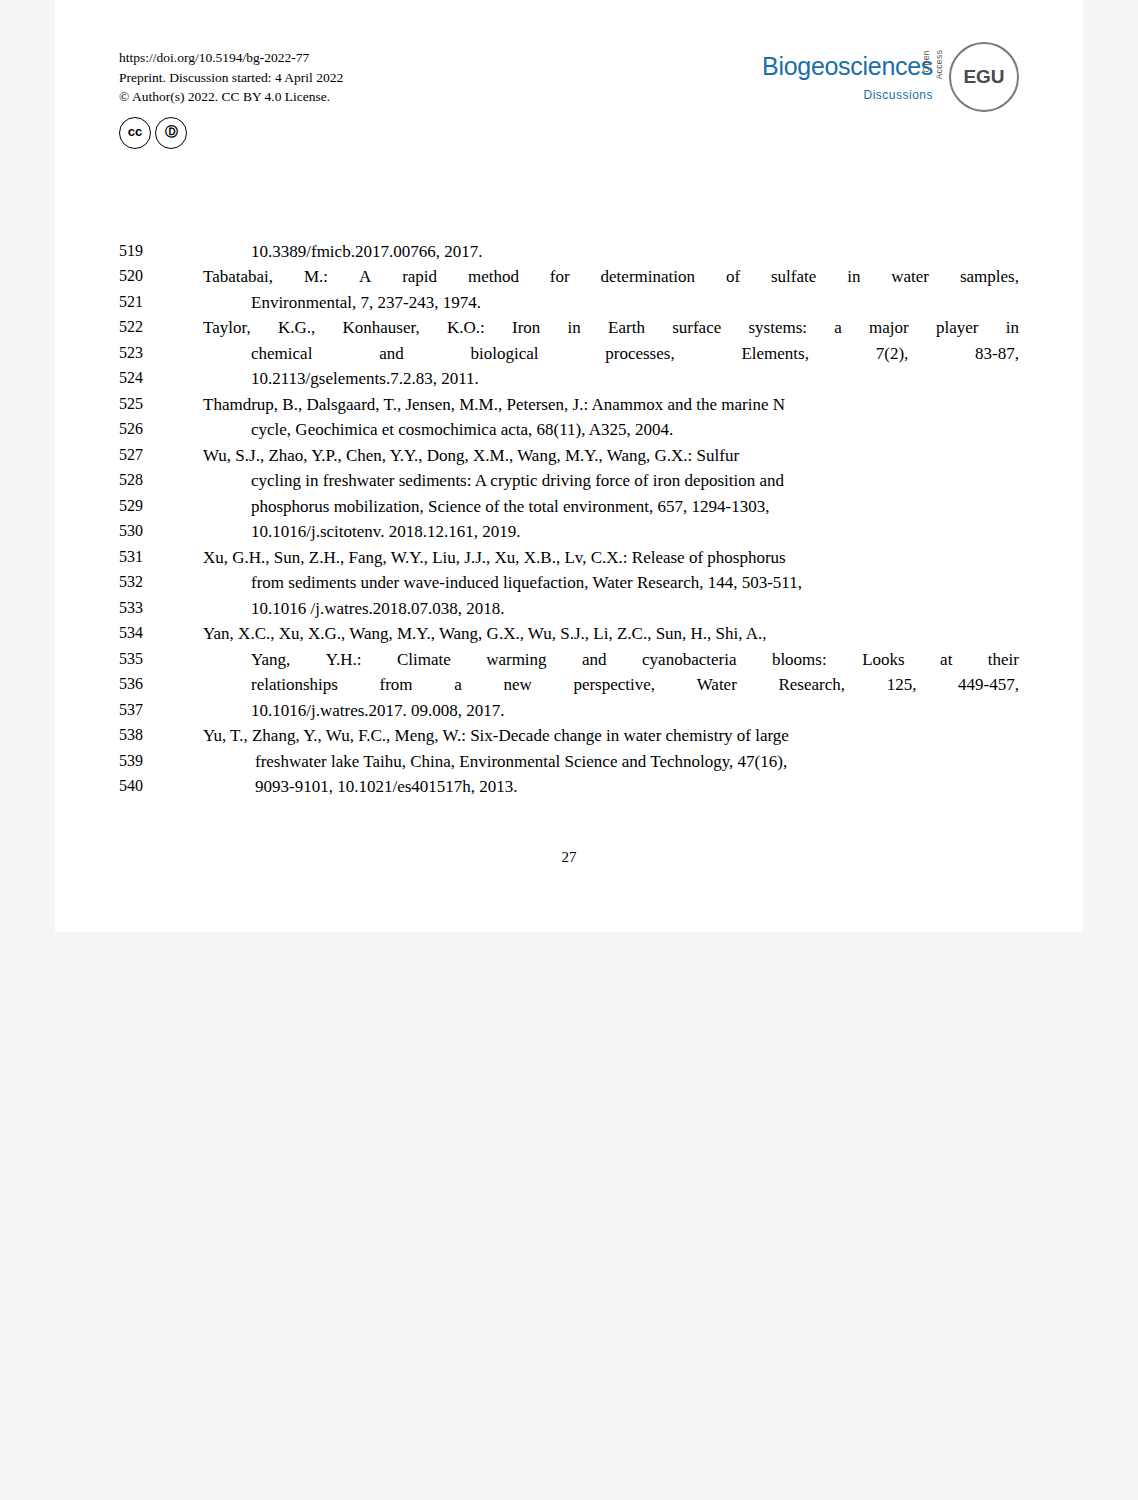https://doi.org/10.5194/bg-2022-77
Preprint. Discussion started: 4 April 2022
© Author(s) 2022. CC BY 4.0 License.
cc Ⓓ
Open Access
EGU
Biogeosciences
Discussions
10.3389/fmicb.2017.00766, 2017.
Tabatabai, M.: Arapid method for determination of sulfate in water samples,
Environmental, 7, 237-243, 1974.
Taylor, K.G., Konhauser, K.O.: Iron in Earth surface systems: amajor player in
chemical and biological processes, Elements, 7(2), 83-87,
10.2113/gselements.7.2.83, 2011.
Thamdrup, B., Dalsgaard, T., Jensen, M.M., Petersen, J.: Anammox and the marine N
cycle, Geochimica et cosmochimica acta, 68(11), A325, 2004.
Wu, S.J., Zhao, Y.P., Chen, Y.Y., Dong, X.M., Wang, M.Y., Wang, G.X.: Sulfur
cycling in freshwater sediments: A cryptic driving force of iron deposition and
phosphorus mobilization, Science of the total environment, 657, 1294-1303,
10.1016/j.scitotenv. 2018.12.161, 2019.
Xu, G.H., Sun, Z.H., Fang, W.Y., Liu, J.J., Xu, X.B., Lv, C.X.: Release of phosphorus
from sediments under wave-induced liquefaction, Water Research, 144, 503-511,
10.1016 /j.watres.2018.07.038, 2018.
Yan, X.C., Xu, X.G., Wang, M.Y., Wang, G.X., Wu, S.J., Li, Z.C., Sun, H., Shi, A.,
Yang, Y.H.: Climate warming and cyanobacteria blooms: Looks at their
relationships from anew perspective, Water Research, 125, 449-457,
10.1016/j.watres.2017. 09.008, 2017.
Yu, T., Zhang, Y., Wu, F.C., Meng, W.: Six-Decade change in water chemistry of large
freshwater lake Taihu, China, Environmental Science and Technology, 47(16),
9093-9101, 10.1021/es401517h, 2013.
27